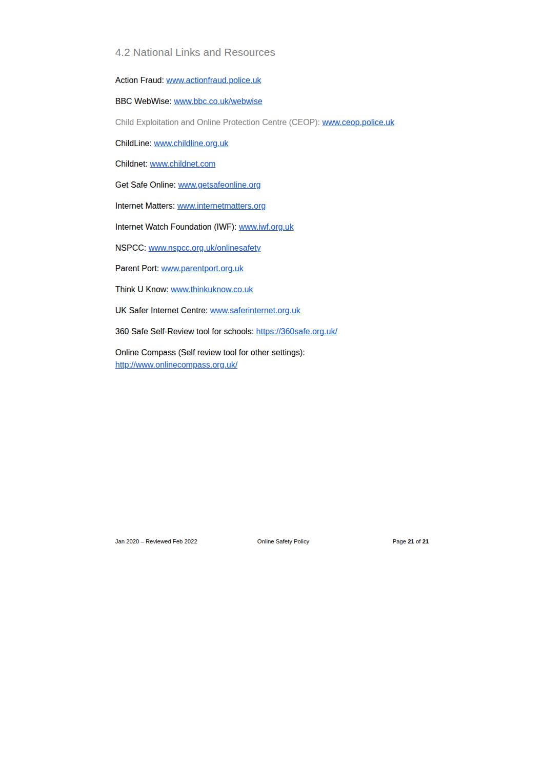4.2 National Links and Resources
Action Fraud: www.actionfraud.police.uk
BBC WebWise: www.bbc.co.uk/webwise
Child Exploitation and Online Protection Centre (CEOP): www.ceop.police.uk
ChildLine: www.childline.org.uk
Childnet: www.childnet.com
Get Safe Online: www.getsafeonline.org
Internet Matters: www.internetmatters.org
Internet Watch Foundation (IWF): www.iwf.org.uk
NSPCC: www.nspcc.org.uk/onlinesafety
Parent Port: www.parentport.org.uk
Think U Know: www.thinkuknow.co.uk
UK Safer Internet Centre: www.saferinternet.org.uk
360 Safe Self-Review tool for schools: https://360safe.org.uk/
Online Compass (Self review tool for other settings): http://www.onlinecompass.org.uk/
Jan 2020 – Reviewed Feb 2022
Online Safety Policy
Page 21 of 21